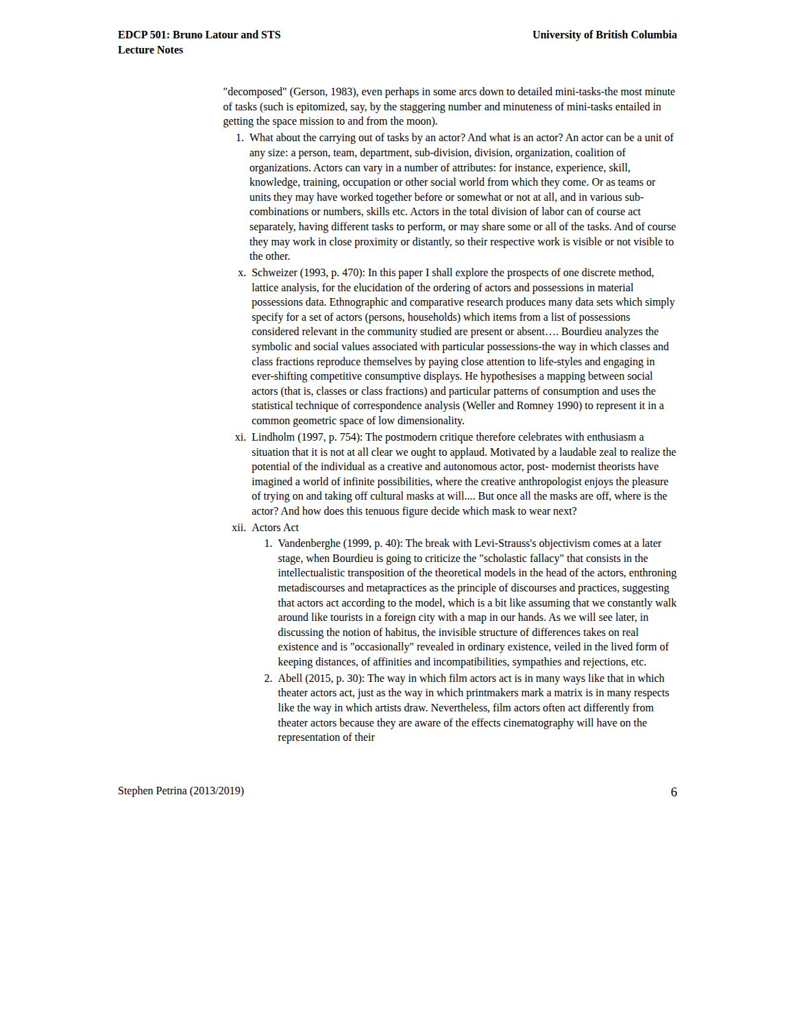EDCP 501: Bruno Latour and STS
Lecture Notes
University of British Columbia
"decomposed" (Gerson, 1983), even perhaps in some arcs down to detailed mini-tasks-the most minute of tasks (such is epitomized, say, by the staggering number and minuteness of mini-tasks entailed in getting the space mission to and from the moon).
1. What about the carrying out of tasks by an actor? And what is an actor? An actor can be a unit of any size: a person, team, department, sub-division, division, organization, coalition of organizations. Actors can vary in a number of attributes: for instance, experience, skill, knowledge, training, occupation or other social world from which they come. Or as teams or units they may have worked together before or somewhat or not at all, and in various sub-combinations or numbers, skills etc. Actors in the total division of labor can of course act separately, having different tasks to perform, or may share some or all of the tasks. And of course they may work in close proximity or distantly, so their respective work is visible or not visible to the other.
x. Schweizer (1993, p. 470): In this paper I shall explore the prospects of one discrete method, lattice analysis, for the elucidation of the ordering of actors and possessions in material possessions data. Ethnographic and comparative research produces many data sets which simply specify for a set of actors (persons, households) which items from a list of possessions considered relevant in the community studied are present or absent…. Bourdieu analyzes the symbolic and social values associated with particular possessions-the way in which classes and class fractions reproduce themselves by paying close attention to life-styles and engaging in ever-shifting competitive consumptive displays. He hypothesises a mapping between social actors (that is, classes or class fractions) and particular patterns of consumption and uses the statistical technique of correspondence analysis (Weller and Romney 1990) to represent it in a common geometric space of low dimensionality.
xi. Lindholm (1997, p. 754): The postmodern critique therefore celebrates with enthusiasm a situation that it is not at all clear we ought to applaud. Motivated by a laudable zeal to realize the potential of the individual as a creative and autonomous actor, post- modernist theorists have imagined a world of infinite possibilities, where the creative anthropologist enjoys the pleasure of trying on and taking off cultural masks at will.... But once all the masks are off, where is the actor? And how does this tenuous figure decide which mask to wear next?
xii. Actors Act
1. Vandenberghe (1999, p. 40): The break with Levi-Strauss's objectivism comes at a later stage, when Bourdieu is going to criticize the "scholastic fallacy" that consists in the intellectualistic transposition of the theoretical models in the head of the actors, enthroning metadiscourses and metapractices as the principle of discourses and practices, suggesting that actors act according to the model, which is a bit like assuming that we constantly walk around like tourists in a foreign city with a map in our hands. As we will see later, in discussing the notion of habitus, the invisible structure of differences takes on real existence and is "occasionally" revealed in ordinary existence, veiled in the lived form of keeping distances, of affinities and incompatibilities, sympathies and rejections, etc.
2. Abell (2015, p. 30): The way in which film actors act is in many ways like that in which theater actors act, just as the way in which printmakers mark a matrix is in many respects like the way in which artists draw. Nevertheless, film actors often act differently from theater actors because they are aware of the effects cinematography will have on the representation of their
Stephen Petrina (2013/2019)
6